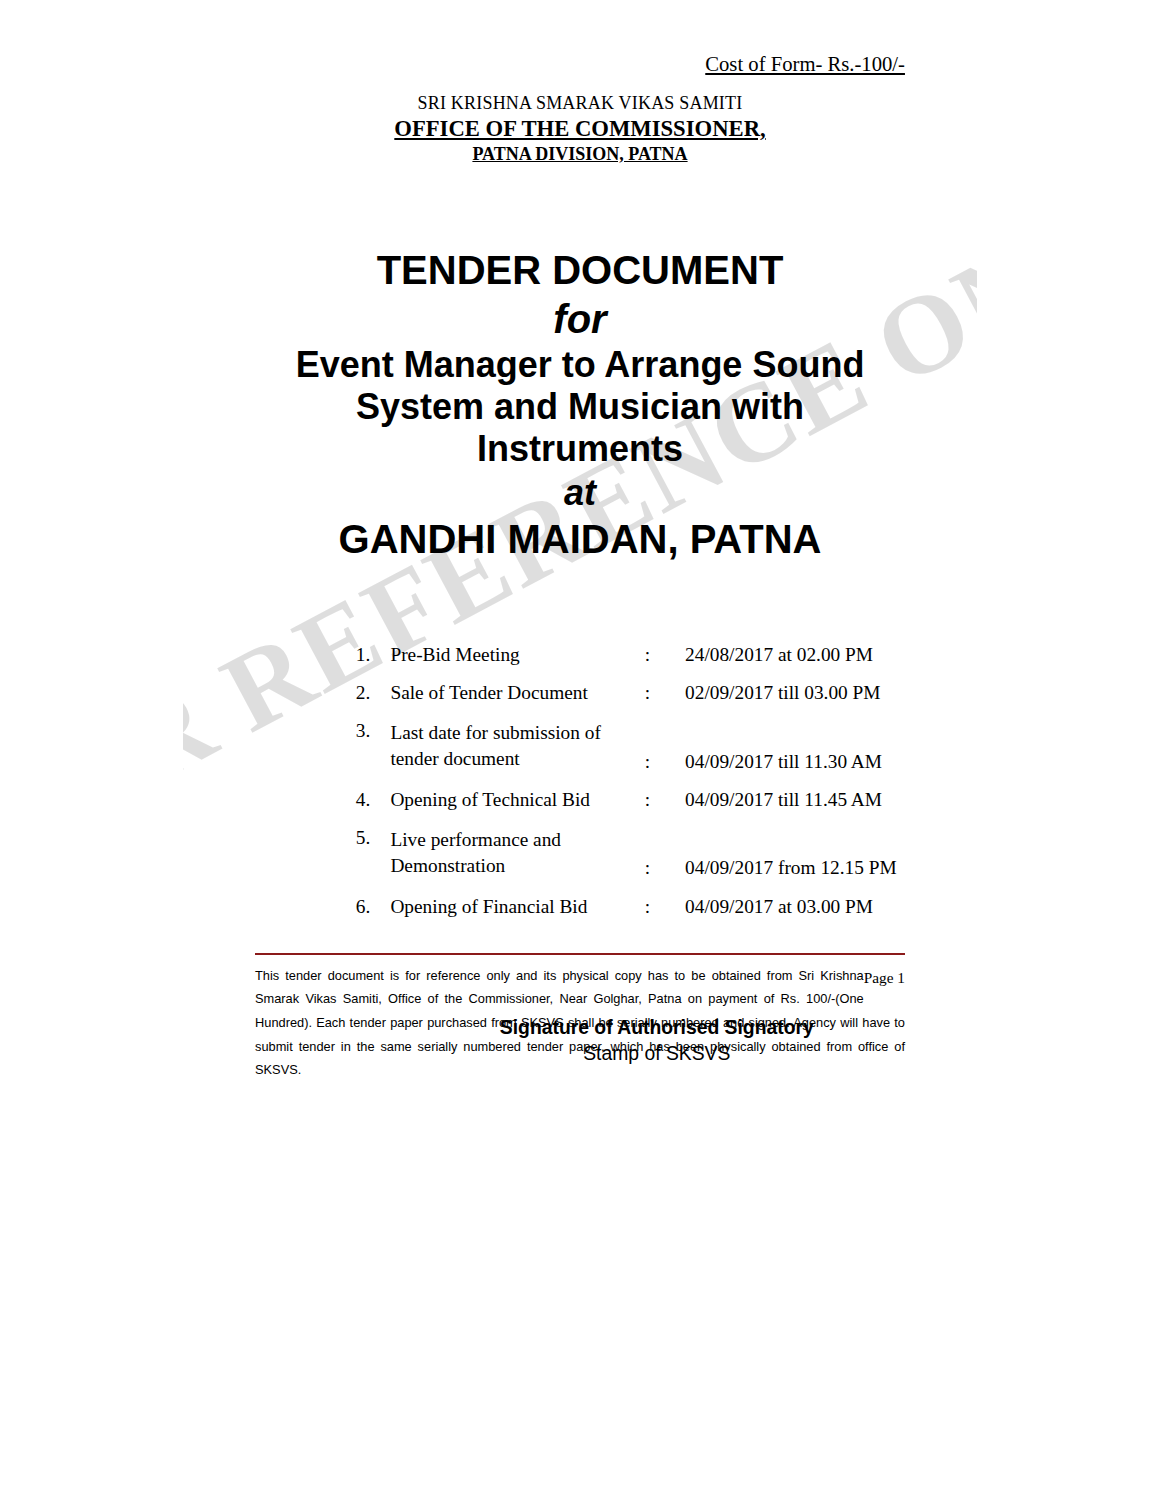FOR REFERENCE ONLY
Cost of Form- Rs.-100/-
SRI KRISHNA SMARAK VIKAS SAMITI
OFFICE OF THE COMMISSIONER,
PATNA DIVISION, PATNA
TENDER DOCUMENT
for
Event Manager to Arrange Sound System and Musician with Instruments
at
GANDHI MAIDAN, PATNA
| 1. | Pre-Bid Meeting | : | 24/08/2017 at 02.00 PM |
| 2. | Sale of Tender Document | : | 02/09/2017 till 03.00 PM |
| 3. | Last date for submission of tender document | : | 04/09/2017 till 11.30 AM |
| 4. | Opening of Technical Bid | : | 04/09/2017 till 11.45 AM |
| 5. | Live performance and Demonstration | : | 04/09/2017 from 12.15 PM |
| 6. | Opening of Financial Bid | : | 04/09/2017 at 03.00 PM |
Signature of Authorised Signatory
Stamp of SKSVS
Page 1 This tender document is for reference only and its physical copy has to be obtained from Sri Krishna Smarak Vikas Samiti, Office of the Commissioner, Near Golghar, Patna on payment of Rs. 100/-(One Hundred). Each tender paper purchased from SKSVS shall be serially numbered and signed. Agency will have to submit tender in the same serially numbered tender paper, which has been physically obtained from office of SKSVS.